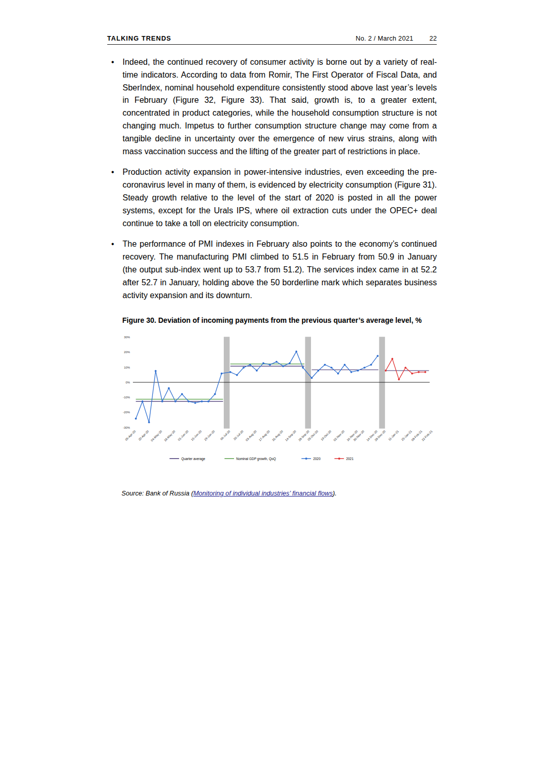TALKING TRENDS
No. 2 / March 2021
22
Indeed, the continued recovery of consumer activity is borne out by a variety of real-time indicators. According to data from Romir, The First Operator of Fiscal Data, and SberIndex, nominal household expenditure consistently stood above last year’s levels in February (Figure 32, Figure 33). That said, growth is, to a greater extent, concentrated in product categories, while the household consumption structure is not changing much. Impetus to further consumption structure change may come from a tangible decline in uncertainty over the emergence of new virus strains, along with mass vaccination success and the lifting of the greater part of restrictions in place.
Production activity expansion in power-intensive industries, even exceeding the pre-coronavirus level in many of them, is evidenced by electricity consumption (Figure 31). Steady growth relative to the level of the start of 2020 is posted in all the power systems, except for the Urals IPS, where oil extraction cuts under the OPEC+ deal continue to take a toll on electricity consumption.
The performance of PMI indexes in February also points to the economy’s continued recovery. The manufacturing PMI climbed to 51.5 in February from 50.9 in January (the output sub-index went up to 53.7 from 51.2). The services index came in at 52.2 after 52.7 in January, holding above the 50 borderline mark which separates business activity expansion and its downturn.
Figure 30. Deviation of incoming payments from the previous quarter’s average level, %
30% 20% 10% 0% -10% -20% -30% 06-Apr-20 20-Apr-20 04-May-20 18-May-20 01-Jun-20 15-Jun-20 29-Jun-20 06-Jul-20 20-Jul-20 03-Aug-20 17-Aug-20 31-Aug-20 14-Sep-20 28-Sep-20 05-Oct-20 19-Oct-20 02-Nov-20 16-Nov-20 30-Nov-20 14-Dec-20 28-Dec-20 11-Jan-21 25-Jan-21 08-Feb-21 22-Feb-21 Quarter average Nominal GDP growth, QoQ 2020 2021
Source: Bank of Russia (Monitoring of individual industries’ financial flows).